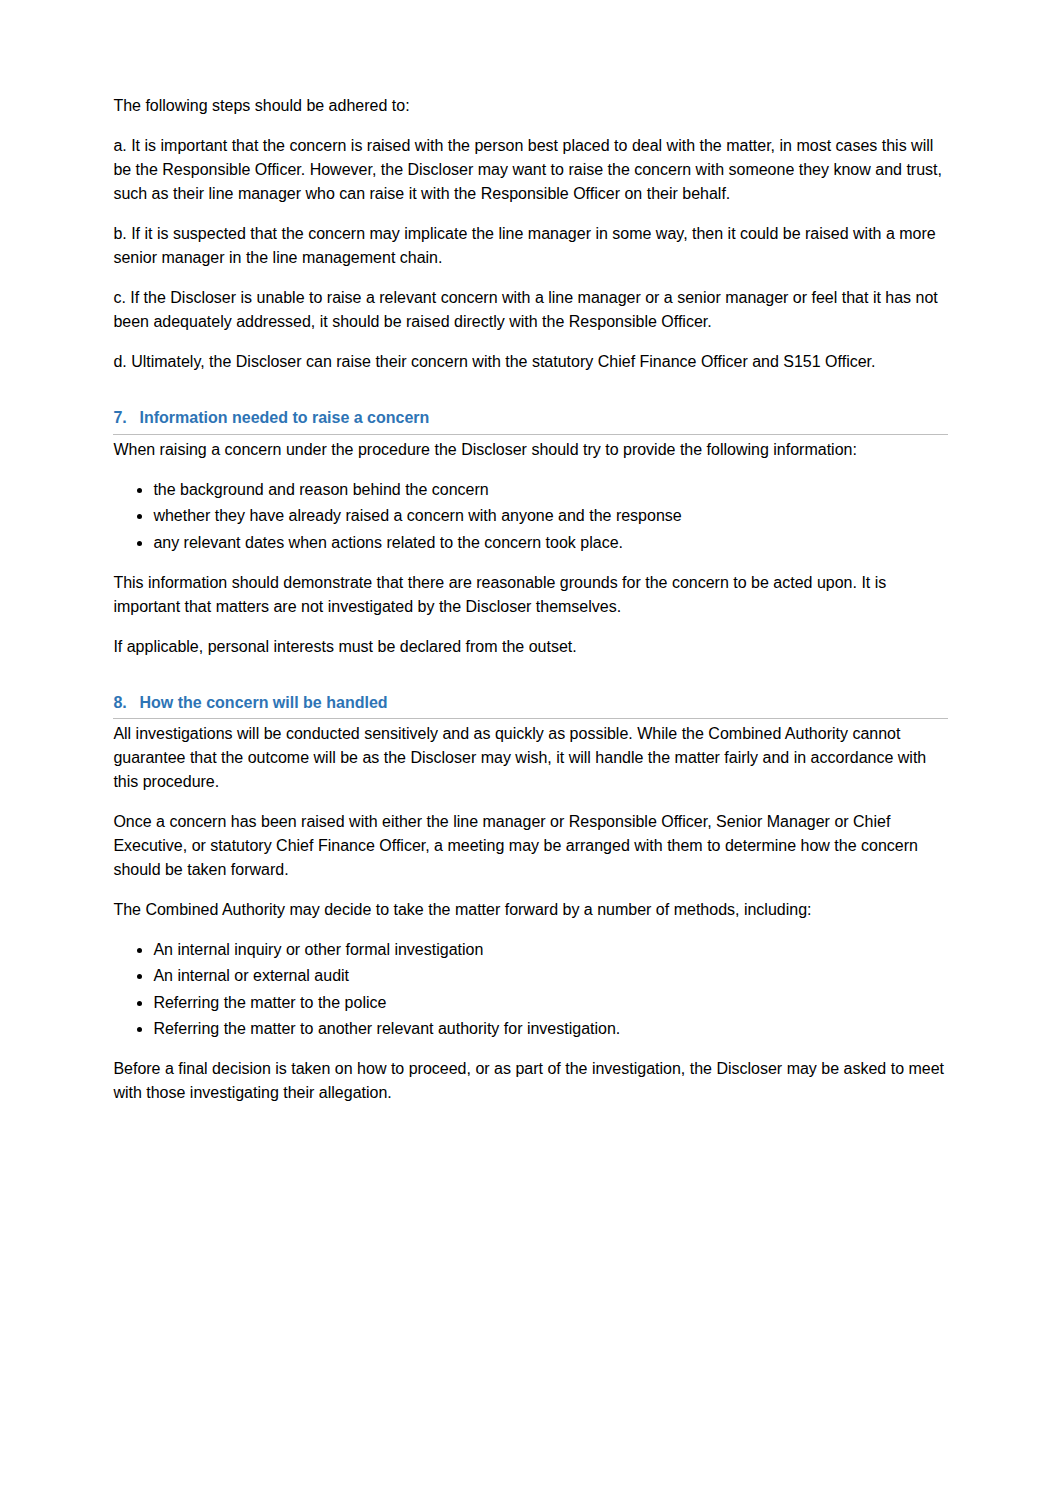The following steps should be adhered to:
a. It is important that the concern is raised with the person best placed to deal with the matter, in most cases this will be the Responsible Officer. However, the Discloser may want to raise the concern with someone they know and trust, such as their line manager who can raise it with the Responsible Officer on their behalf.
b. If it is suspected that the concern may implicate the line manager in some way, then it could be raised with a more senior manager in the line management chain.
c. If the Discloser is unable to raise a relevant concern with a line manager or a senior manager or feel that it has not been adequately addressed, it should be raised directly with the Responsible Officer.
d. Ultimately, the Discloser can raise their concern with the statutory Chief Finance Officer and S151 Officer.
7. Information needed to raise a concern
When raising a concern under the procedure the Discloser should try to provide the following information:
the background and reason behind the concern
whether they have already raised a concern with anyone and the response
any relevant dates when actions related to the concern took place.
This information should demonstrate that there are reasonable grounds for the concern to be acted upon. It is important that matters are not investigated by the Discloser themselves.
If applicable, personal interests must be declared from the outset.
8. How the concern will be handled
All investigations will be conducted sensitively and as quickly as possible. While the Combined Authority cannot guarantee that the outcome will be as the Discloser may wish, it will handle the matter fairly and in accordance with this procedure.
Once a concern has been raised with either the line manager or Responsible Officer, Senior Manager or Chief Executive, or statutory Chief Finance Officer, a meeting may be arranged with them to determine how the concern should be taken forward.
The Combined Authority may decide to take the matter forward by a number of methods, including:
An internal inquiry or other formal investigation
An internal or external audit
Referring the matter to the police
Referring the matter to another relevant authority for investigation.
Before a final decision is taken on how to proceed, or as part of the investigation, the Discloser may be asked to meet with those investigating their allegation.